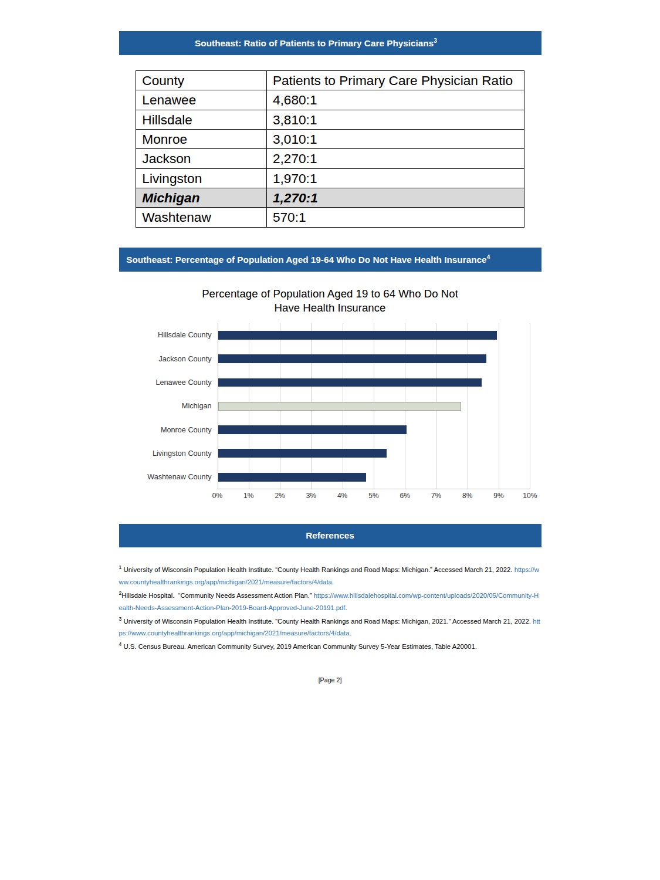Southeast: Ratio of Patients to Primary Care Physicians3
| County | Patients to Primary Care Physician Ratio |
| --- | --- |
| Lenawee | 4,680:1 |
| Hillsdale | 3,810:1 |
| Monroe | 3,010:1 |
| Jackson | 2,270:1 |
| Livingston | 1,970:1 |
| Michigan | 1,270:1 |
| Washtenaw | 570:1 |
Southeast: Percentage of Population Aged 19-64 Who Do Not Have Health Insurance4
Percentage of Population Aged 19 to 64 Who Do Not
Have Health Insurance
Hillsdale County
Jackson County
Lenawee County
Michigan
Monroe County
Livingston County
Washtenaw County
0% 1% 2% 3% 4% 5% 6% 7% 8% 9% 10%
References
1 University of Wisconsin Population Health Institute. “County Health Rankings and Road Maps: Michigan.” Accessed March 21, 2022. https://www.countyhealthrankings.org/app/michigan/2021/measure/factors/4/data.
2Hillsdale Hospital. “Community Needs Assessment Action Plan.” https://www.hillsdalehospital.com/wp-content/uploads/2020/05/Community-Health-Needs-Assessment-Action-Plan-2019-Board-Approved-June-20191.pdf.
3 University of Wisconsin Population Health Institute. “County Health Rankings and Road Maps: Michigan, 2021.” Accessed March 21, 2022. https://www.countyhealthrankings.org/app/michigan/2021/measure/factors/4/data.
4 U.S. Census Bureau. American Community Survey, 2019 American Community Survey 5-Year Estimates, Table A20001.
[Page 2]